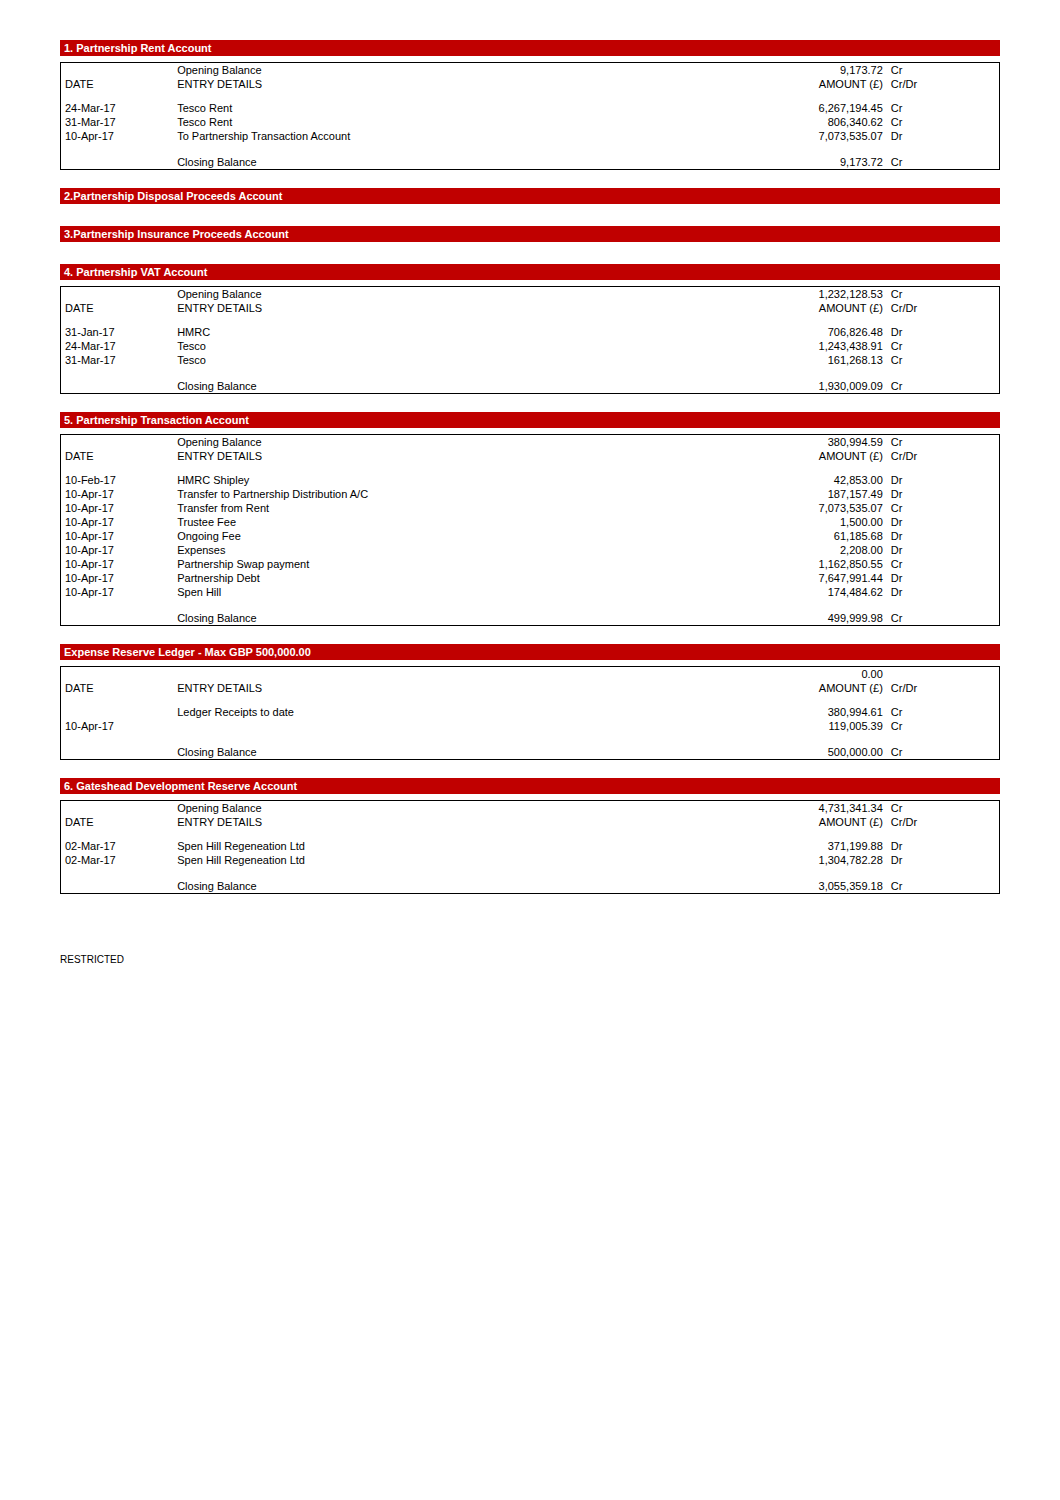1. Partnership Rent Account
| | Opening Balance | 9,173.72 | Cr |
| DATE | ENTRY DETAILS | AMOUNT (£) | Cr/Dr |
| 24-Mar-17 | Tesco Rent | 6,267,194.45 | Cr |
| 31-Mar-17 | Tesco Rent | 806,340.62 | Cr |
| 10-Apr-17 | To Partnership Transaction Account | 7,073,535.07 | Dr |
| | Closing Balance | 9,173.72 | Cr |
2.Partnership Disposal Proceeds Account
3.Partnership Insurance Proceeds Account
4. Partnership VAT Account
| | Opening Balance | 1,232,128.53 | Cr |
| DATE | ENTRY DETAILS | AMOUNT (£) | Cr/Dr |
| 31-Jan-17 | HMRC | 706,826.48 | Dr |
| 24-Mar-17 | Tesco | 1,243,438.91 | Cr |
| 31-Mar-17 | Tesco | 161,268.13 | Cr |
| | Closing Balance | 1,930,009.09 | Cr |
5. Partnership Transaction Account
| | Opening Balance | 380,994.59 | Cr |
| DATE | ENTRY DETAILS | AMOUNT (£) | Cr/Dr |
| 10-Feb-17 | HMRC Shipley | 42,853.00 | Dr |
| 10-Apr-17 | Transfer to Partnership Distribution A/C | 187,157.49 | Dr |
| 10-Apr-17 | Transfer from Rent | 7,073,535.07 | Cr |
| 10-Apr-17 | Trustee Fee | 1,500.00 | Dr |
| 10-Apr-17 | Ongoing Fee | 61,185.68 | Dr |
| 10-Apr-17 | Expenses | 2,208.00 | Dr |
| 10-Apr-17 | Partnership Swap payment | 1,162,850.55 | Cr |
| 10-Apr-17 | Partnership Debt | 7,647,991.44 | Dr |
| 10-Apr-17 | Spen Hill | 174,484.62 | Dr |
| | Closing Balance | 499,999.98 | Cr |
Expense Reserve Ledger - Max GBP 500,000.00
| | | 0.00 | |
| DATE | ENTRY DETAILS | AMOUNT (£) | Cr/Dr |
| | Ledger Receipts to date | 380,994.61 | Cr |
| 10-Apr-17 | | 119,005.39 | Cr |
| | Closing Balance | 500,000.00 | Cr |
6. Gateshead Development Reserve Account
| | Opening Balance | 4,731,341.34 | Cr |
| DATE | ENTRY DETAILS | AMOUNT (£) | Cr/Dr |
| 02-Mar-17 | Spen Hill Regeneation Ltd | 371,199.88 | Dr |
| 02-Mar-17 | Spen Hill Regeneation Ltd | 1,304,782.28 | Dr |
| | Closing Balance | 3,055,359.18 | Cr |
RESTRICTED